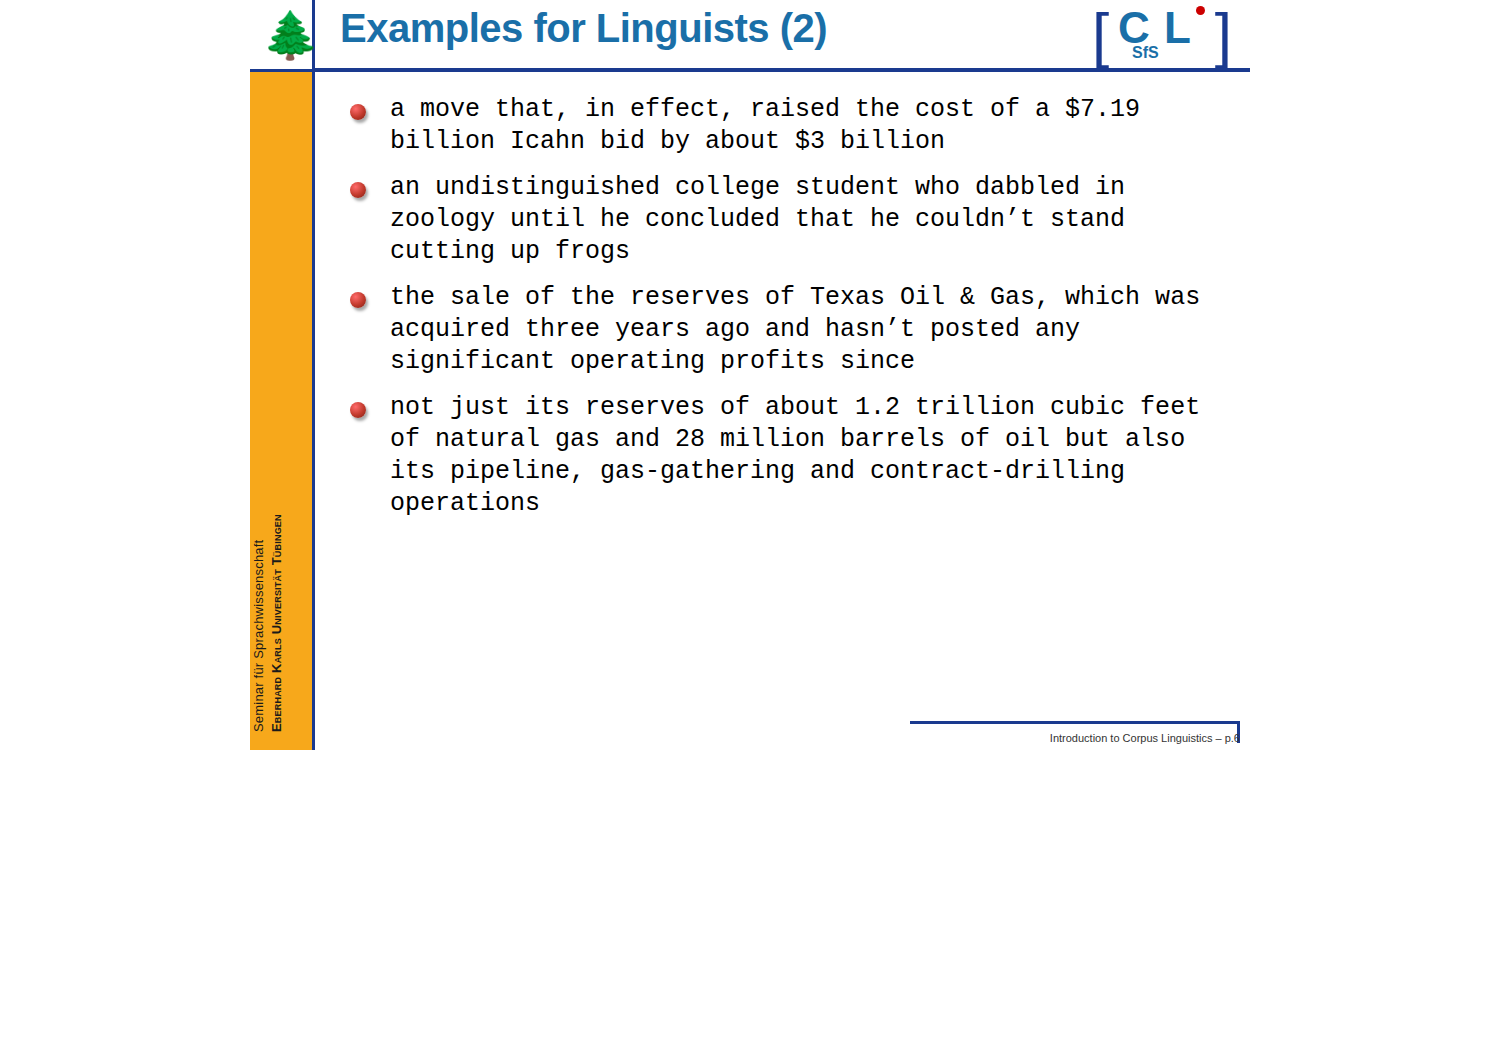🌲
Seminar für Sprachwissenschaft Eberhard Karls Universität Tübingen
Examples for Linguists (2)
[ C L SfS ]
a move that, in effect, raised the cost of a $7.19 billion Icahn bid by about $3 billion
an undistinguished college student who dabbled in zoology until he concluded that he couldn’t stand cutting up frogs
the sale of the reserves of Texas Oil & Gas, which was acquired three years ago and hasn’t posted any significant operating profits since
not just its reserves of about 1.2 trillion cubic feet of natural gas and 28 million barrels of oil but also its pipeline, gas-gathering and contract-drilling operations
Introduction to Corpus Linguistics – p.6